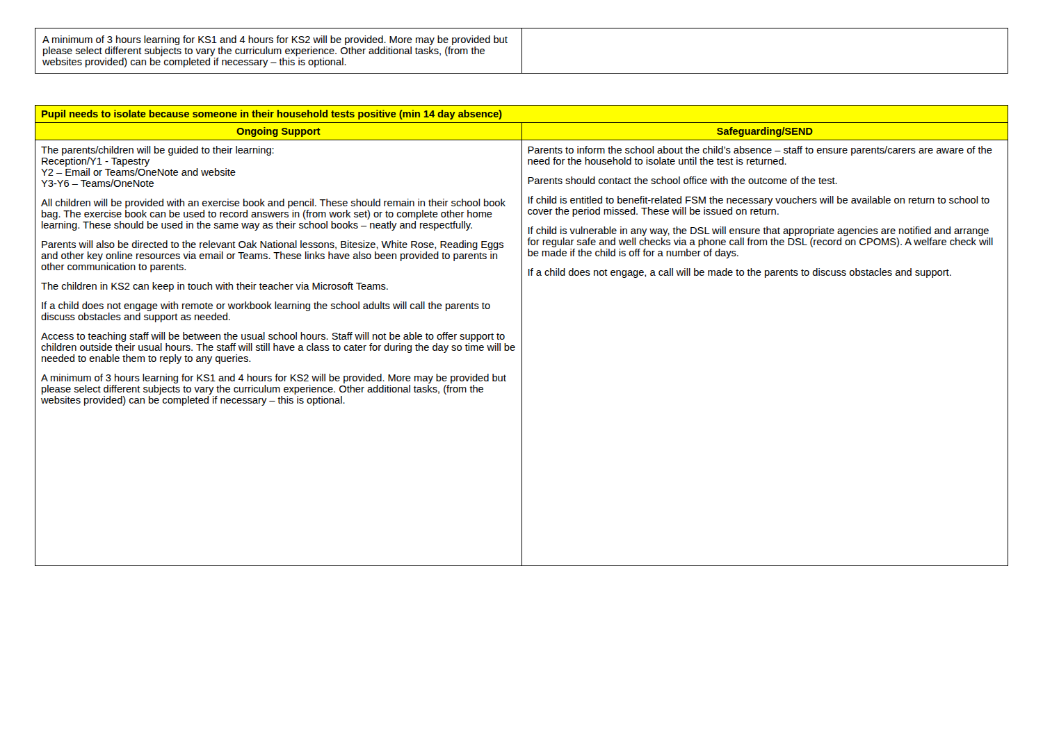| A minimum of 3 hours learning for KS1 and 4 hours for KS2 will be provided. More may be provided but please select different subjects to vary the curriculum experience. Other additional tasks, (from the websites provided) can be completed if necessary – this is optional. | |
| Pupil needs to isolate because someone in their household tests positive (min 14 day absence) |
| Ongoing Support | Safeguarding/SEND |
| The parents/children will be guided to their learning: Reception/Y1 - Tapestry Y2 – Email or Teams/OneNote and website Y3-Y6 – Teams/OneNote All children will be provided with an exercise book and pencil. These should remain in their school book bag. The exercise book can be used to record answers in (from work set) or to complete other home learning. These should be used in the same way as their school books – neatly and respectfully. Parents will also be directed to the relevant Oak National lessons, Bitesize, White Rose, Reading Eggs and other key online resources via email or Teams. These links have also been provided to parents in other communication to parents. The children in KS2 can keep in touch with their teacher via Microsoft Teams. If a child does not engage with remote or workbook learning the school adults will call the parents to discuss obstacles and support as needed. Access to teaching staff will be between the usual school hours. Staff will not be able to offer support to children outside their usual hours. The staff will still have a class to cater for during the day so time will be needed to enable them to reply to any queries. A minimum of 3 hours learning for KS1 and 4 hours for KS2 will be provided. More may be provided but please select different subjects to vary the curriculum experience. Other additional tasks, (from the websites provided) can be completed if necessary – this is optional. | Parents to inform the school about the child’s absence – staff to ensure parents/carers are aware of the need for the household to isolate until the test is returned. Parents should contact the school office with the outcome of the test. If child is entitled to benefit-related FSM the necessary vouchers will be available on return to school to cover the period missed. These will be issued on return. If child is vulnerable in any way, the DSL will ensure that appropriate agencies are notified and arrange for regular safe and well checks via a phone call from the DSL (record on CPOMS). A welfare check will be made if the child is off for a number of days. If a child does not engage, a call will be made to the parents to discuss obstacles and support. |